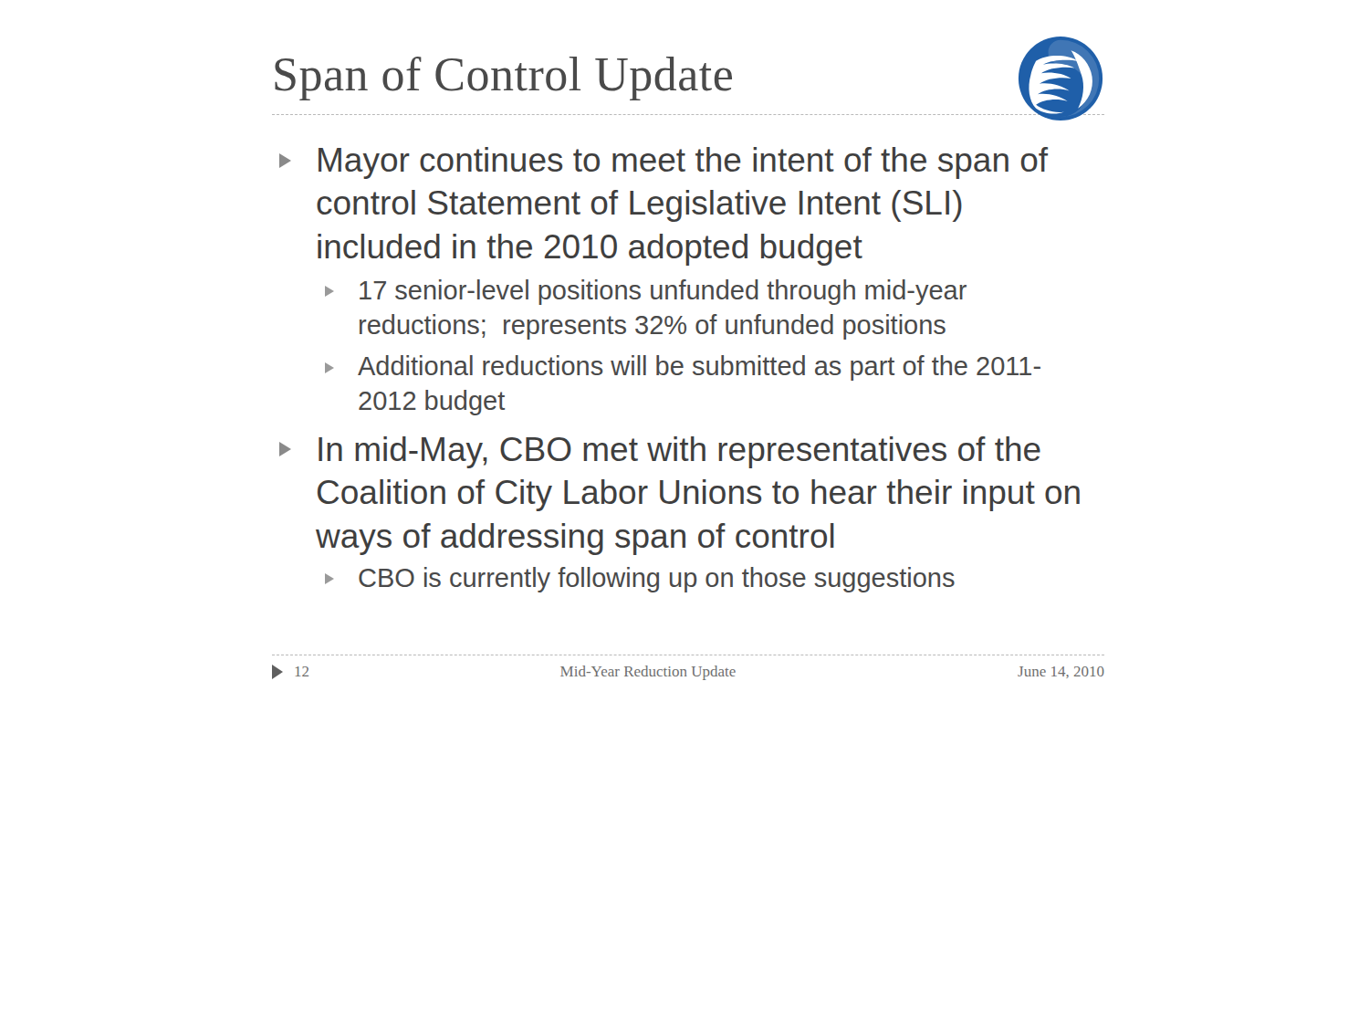Span of Control Update
Mayor continues to meet the intent of the span of control Statement of Legislative Intent (SLI) included in the 2010 adopted budget
17 senior-level positions unfunded through mid-year reductions; represents 32% of unfunded positions
Additional reductions will be submitted as part of the 2011-2012 budget
In mid-May, CBO met with representatives of the Coalition of City Labor Unions to hear their input on ways of addressing span of control
CBO is currently following up on those suggestions
12
Mid-Year Reduction Update
June 14, 2010